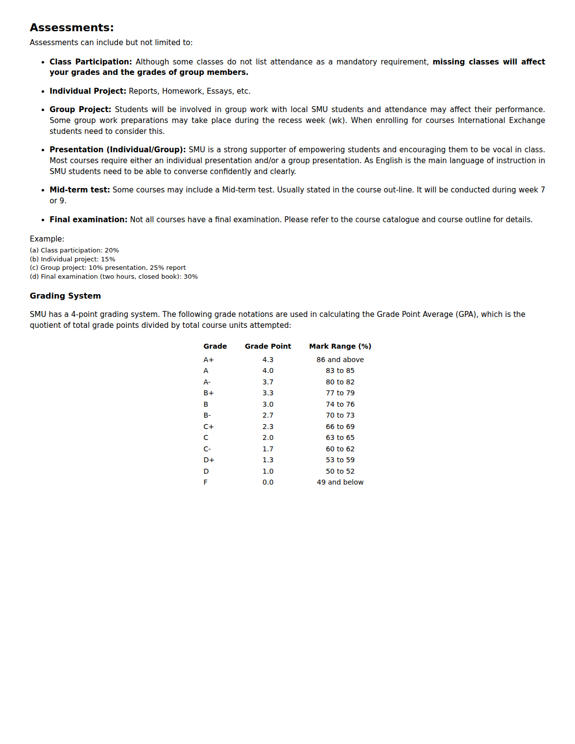Assessments:
Assessments can include but not limited to:
Class Participation: Although some classes do not list attendance as a mandatory requirement, missing classes will affect your grades and the grades of group members.
Individual Project: Reports, Homework, Essays, etc.
Group Project: Students will be involved in group work with local SMU students and attendance may affect their performance. Some group work preparations may take place during the recess week (wk). When enrolling for courses International Exchange students need to consider this.
Presentation (Individual/Group): SMU is a strong supporter of empowering students and encouraging them to be vocal in class. Most courses require either an individual presentation and/or a group presentation. As English is the main language of instruction in SMU students need to be able to converse confidently and clearly.
Mid-term test: Some courses may include a Mid-term test. Usually stated in the course out-line. It will be conducted during week 7 or 9.
Final examination: Not all courses have a final examination. Please refer to the course catalogue and course outline for details.
Example:
(a) Class participation: 20%
(b) Individual project: 15%
(c) Group project: 10% presentation, 25% report
(d) Final examination (two hours, closed book): 30%
Grading System
SMU has a 4-point grading system. The following grade notations are used in calculating the Grade Point Average (GPA), which is the quotient of total grade points divided by total course units attempted:
| Grade | Grade Point | Mark Range (%) |
| --- | --- | --- |
| A+ | 4.3 | 86 and above |
| A | 4.0 | 83 to 85 |
| A- | 3.7 | 80 to 82 |
| B+ | 3.3 | 77 to 79 |
| B | 3.0 | 74 to 76 |
| B- | 2.7 | 70 to 73 |
| C+ | 2.3 | 66 to 69 |
| C | 2.0 | 63 to 65 |
| C- | 1.7 | 60 to 62 |
| D+ | 1.3 | 53 to 59 |
| D | 1.0 | 50 to 52 |
| F | 0.0 | 49 and below |